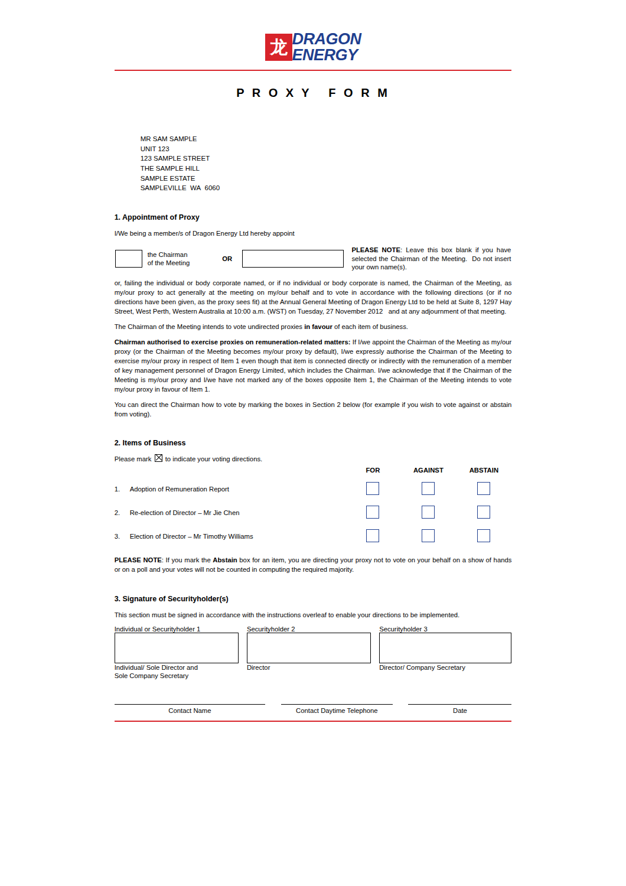| 龙 | DRAGON ENERGY |
P R O X Y F O R M
MR SAM SAMPLE
UNIT 123
123 SAMPLE STREET
THE SAMPLE HILL
SAMPLE ESTATE
SAMPLEVILLE WA 6060
1. Appointment of Proxy
I/We being a member/s of Dragon Energy Ltd hereby appoint
| | the Chairman of the Meeting | OR | | PLEASE NOTE : Leave this box blank if you have selected the Chairman of the Meeting. Do not insert your own name(s). |
or, failing the individual or body corporate named, or if no individual or body corporate is named, the Chairman of the Meeting, as my/our proxy to act generally at the meeting on my/our behalf and to vote in accordance with the following directions (or if no directions have been given, as the proxy sees fit) at the Annual General Meeting of Dragon Energy Ltd to be held at Suite 8, 1297 Hay Street, West Perth, Western Australia at 10:00 a.m. (WST) on Tuesday, 27 November 2012 and at any adjournment of that meeting.
The Chairman of the Meeting intends to vote undirected proxies in favour of each item of business.
Chairman authorised to exercise proxies on remuneration-related matters: If I/we appoint the Chairman of the Meeting as my/our proxy (or the Chairman of the Meeting becomes my/our proxy by default), I/we expressly authorise the Chairman of the Meeting to exercise my/our proxy in respect of Item 1 even though that item is connected directly or indirectly with the remuneration of a member of key management personnel of Dragon Energy Limited, which includes the Chairman. I/we acknowledge that if the Chairman of the Meeting is my/our proxy and I/we have not marked any of the boxes opposite Item 1, the Chairman of the Meeting intends to vote my/our proxy in favour of Item 1.
You can direct the Chairman how to vote by marking the boxes in Section 2 below (for example if you wish to vote against or abstain from voting).
2. Items of Business
Please mark to indicate your voting directions.
| | FOR | AGAINST | ABSTAIN |
| --- | --- | --- | --- |
| / 1. / Adoption of Remuneration Report / | | | |
| / 2. / Re-election of Director – Mr Jie Chen / | | | |
| / 3. / Election of Director – Mr Timothy Williams / | | | |
PLEASE NOTE: If you mark the Abstain box for an item, you are directing your proxy not to vote on your behalf on a show of hands or on a poll and your votes will not be counted in computing the required majority.
3. Signature of Securityholder(s)
This section must be signed in accordance with the instructions overleaf to enable your directions to be implemented.
| Individual or Securityholder 1 | Securityholder 2 | Securityholder 3 |
| Individual/ Sole Director and Sole Company Secretary | Director | Director/ Company Secretary |
| Contact Name | | Contact Daytime Telephone | | Date |